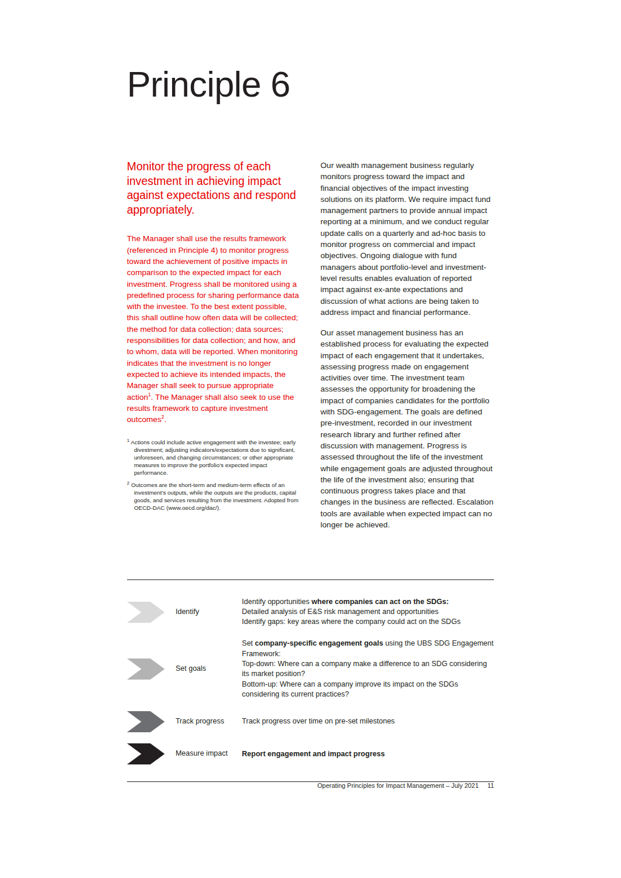Principle 6
Monitor the progress of each investment in achieving impact against expectations and respond appropriately.
The Manager shall use the results framework (referenced in Principle 4) to monitor progress toward the achievement of positive impacts in comparison to the expected impact for each investment. Progress shall be monitored using a predefined process for sharing performance data with the investee. To the best extent possible, this shall outline how often data will be collected; the method for data collection; data sources; responsibilities for data collection; and how, and to whom, data will be reported. When monitoring indicates that the investment is no longer expected to achieve its intended impacts, the Manager shall seek to pursue appropriate action1. The Manager shall also seek to use the results framework to capture investment outcomes2.
1 Actions could include active engagement with the investee; early divestment; adjusting indicators/expectations due to significant, unforeseen, and changing circumstances; or other appropriate measures to improve the portfolio's expected impact performance.
2 Outcomes are the short-term and medium-term effects of an investment's outputs, while the outputs are the products, capital goods, and services resulting from the investment. Adopted from OECD-DAC (www.oecd.org/dac/).
Our wealth management business regularly monitors progress toward the impact and financial objectives of the impact investing solutions on its platform. We require impact fund management partners to provide annual impact reporting at a minimum, and we conduct regular update calls on a quarterly and ad-hoc basis to monitor progress on commercial and impact objectives. Ongoing dialogue with fund managers about portfolio-level and investment-level results enables evaluation of reported impact against ex-ante expectations and discussion of what actions are being taken to address impact and financial performance.
Our asset management business has an established process for evaluating the expected impact of each engagement that it undertakes, assessing progress made on engagement activities over time. The investment team assesses the opportunity for broadening the impact of companies candidates for the portfolio with SDG-engagement. The goals are defined pre-investment, recorded in our investment research library and further refined after discussion with management. Progress is assessed throughout the life of the investment while engagement goals are adjusted throughout the life of the investment also; ensuring that continuous progress takes place and that changes in the business are reflected. Escalation tools are available when expected impact can no longer be achieved.
Identify
Identify opportunities where companies can act on the SDGs:
Detailed analysis of E&S risk management and opportunities
Identify gaps: key areas where the company could act on the SDGs
Set goals
Set company-specific engagement goals using the UBS SDG Engagement Framework:
Top-down: Where can a company make a difference to an SDG considering its market position?
Bottom-up: Where can a company improve its impact on the SDGs considering its current practices?
Track progress
Track progress over time on pre-set milestones
Measure impact
Report engagement and impact progress
Operating Principles for Impact Management – July 202111